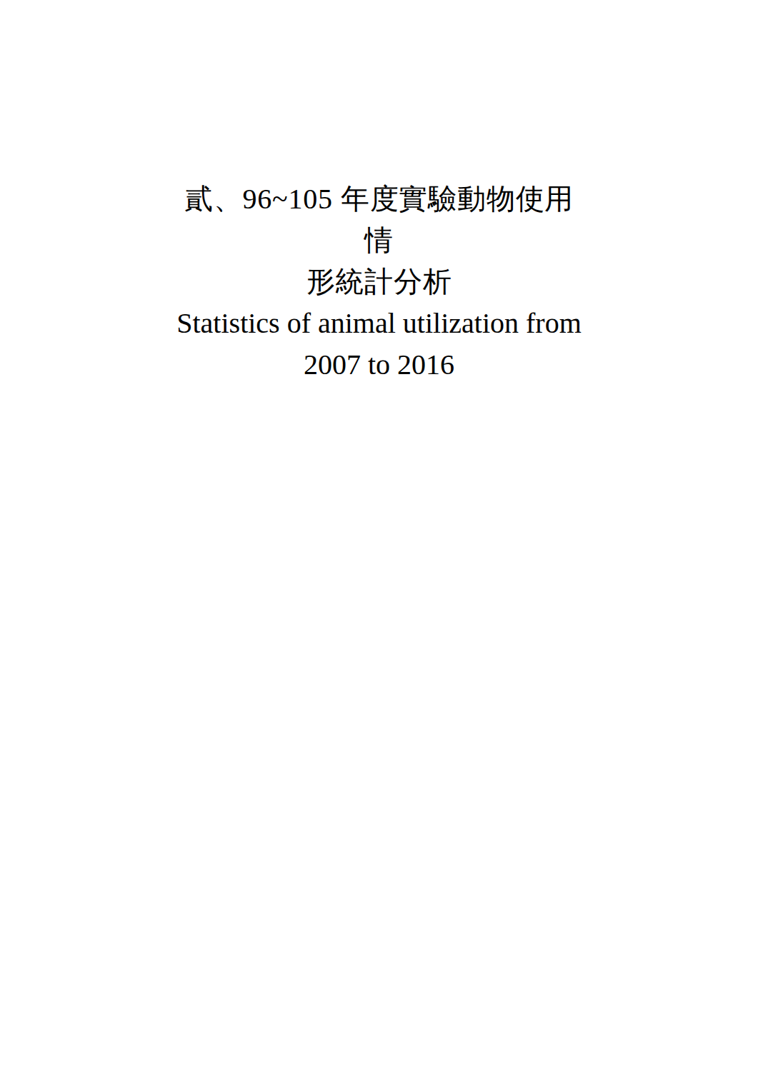貳、96~105 年度實驗動物使用情
形統計分析
Statistics of animal utilization from
2007 to 2016